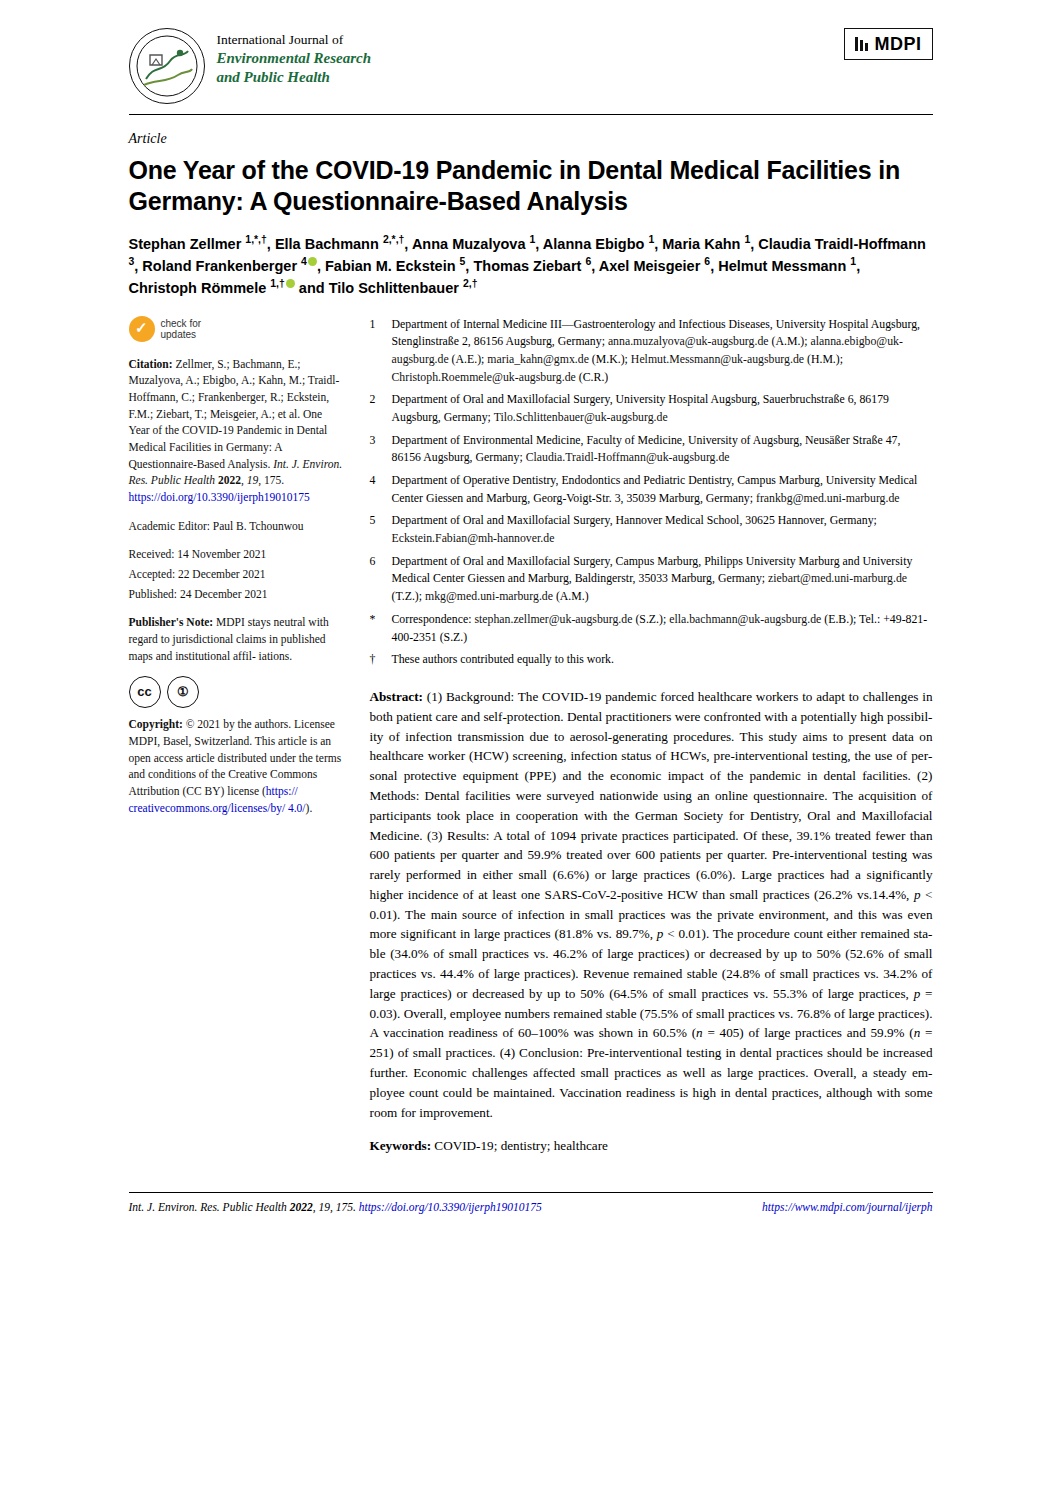International Journal of
Environmental Research
and Public Health
MDPI
Article
One Year of the COVID-19 Pandemic in Dental Medical Facilities in Germany: A Questionnaire-Based Analysis
Stephan Zellmer 1,*,†, Ella Bachmann 2,*,†, Anna Muzalyova 1, Alanna Ebigbo 1, Maria Kahn 1, Claudia Traidl-Hoffmann 3, Roland Frankenberger 4 , Fabian M. Eckstein 5, Thomas Ziebart 6, Axel Meisgeier 6, Helmut Messmann 1, Christoph Römmele 1,† and Tilo Schlittenbauer 2,†
✓
check for
updates
Citation: Zellmer, S.; Bachmann, E.; Muzalyova, A.; Ebigbo, A.; Kahn, M.; Traidl-Hoffmann, C.; Frankenberger, R.; Eckstein, F.M.; Ziebart, T.; Meisgeier, A.; et al. One Year of the COVID-19 Pandemic in Dental Medical Facilities in Germany: A Questionnaire-Based Analysis. Int. J. Environ. Res. Public Health 2022, 19, 175. https://doi.org/10.3390/ijerph19010175
Academic Editor: Paul B. Tchounwou
Received: 14 November 2021
Accepted: 22 December 2021
Published: 24 December 2021
Publisher's Note: MDPI stays neutral with regard to jurisdictional claims in published maps and institutional affil- iations.
cc
①
Copyright: © 2021 by the authors. Licensee MDPI, Basel, Switzerland. This article is an open access article distributed under the terms and conditions of the Creative Commons Attribution (CC BY) license (https:// creativecommons.org/licenses/by/ 4.0/).
1 Department of Internal Medicine III—Gastroenterology and Infectious Diseases, University Hospital Augsburg, Stenglinstraße 2, 86156 Augsburg, Germany; anna.muzalyova@uk-augsburg.de (A.M.); alanna.ebigbo@uk-augsburg.de (A.E.); maria_kahn@gmx.de (M.K.); Helmut.Messmann@uk-augsburg.de (H.M.); Christoph.Roemmele@uk-augsburg.de (C.R.)
2 Department of Oral and Maxillofacial Surgery, University Hospital Augsburg, Sauerbruchstraße 6, 86179 Augsburg, Germany; Tilo.Schlittenbauer@uk-augsburg.de
3 Department of Environmental Medicine, Faculty of Medicine, University of Augsburg, Neusäßer Straße 47, 86156 Augsburg, Germany; Claudia.Traidl-Hoffmann@uk-augsburg.de
4 Department of Operative Dentistry, Endodontics and Pediatric Dentistry, Campus Marburg, University Medical Center Giessen and Marburg, Georg-Voigt-Str. 3, 35039 Marburg, Germany; frankbg@med.uni-marburg.de
5 Department of Oral and Maxillofacial Surgery, Hannover Medical School, 30625 Hannover, Germany; Eckstein.Fabian@mh-hannover.de
6 Department of Oral and Maxillofacial Surgery, Campus Marburg, Philipps University Marburg and University Medical Center Giessen and Marburg, Baldingerstr, 35033 Marburg, Germany; ziebart@med.uni-marburg.de (T.Z.); mkg@med.uni-marburg.de (A.M.)
*Correspondence: stephan.zellmer@uk-augsburg.de (S.Z.); ella.bachmann@uk-augsburg.de (E.B.); Tel.: +49-821-400-2351 (S.Z.)
†These authors contributed equally to this work.
Abstract: (1) Background: The COVID-19 pandemic forced healthcare workers to adapt to challenges in both patient care and self-protection. Dental practitioners were confronted with a potentially high possibility of infection transmission due to aerosol-generating procedures. This study aims to present data on healthcare worker (HCW) screening, infection status of HCWs, pre-interventional testing, the use of personal protective equipment (PPE) and the economic impact of the pandemic in dental facilities. (2) Methods: Dental facilities were surveyed nationwide using an online questionnaire. The acquisition of participants took place in cooperation with the German Society for Dentistry, Oral and Maxillofacial Medicine. (3) Results: A total of 1094 private practices participated. Of these, 39.1% treated fewer than 600 patients per quarter and 59.9% treated over 600 patients per quarter. Pre-interventional testing was rarely performed in either small (6.6%) or large practices (6.0%). Large practices had a significantly higher incidence of at least one SARS-CoV-2-positive HCW than small practices (26.2% vs.14.4%, p < 0.01). The main source of infection in small practices was the private environment, and this was even more significant in large practices (81.8% vs. 89.7%, p < 0.01). The procedure count either remained stable (34.0% of small practices vs. 46.2% of large practices) or decreased by up to 50% (52.6% of small practices vs. 44.4% of large practices). Revenue remained stable (24.8% of small practices vs. 34.2% of large practices) or decreased by up to 50% (64.5% of small practices vs. 55.3% of large practices, p = 0.03). Overall, employee numbers remained stable (75.5% of small practices vs. 76.8% of large practices). A vaccination readiness of 60–100% was shown in 60.5% (n = 405) of large practices and 59.9% (n = 251) of small practices. (4) Conclusion: Pre-interventional testing in dental practices should be increased further. Economic challenges affected small practices as well as large practices. Overall, a steady employee count could be maintained. Vaccination readiness is high in dental practices, although with some room for improvement.
Keywords: COVID-19; dentistry; healthcare
Int. J. Environ. Res. Public Health 2022, 19, 175. https://doi.org/10.3390/ijerph19010175
https://www.mdpi.com/journal/ijerph